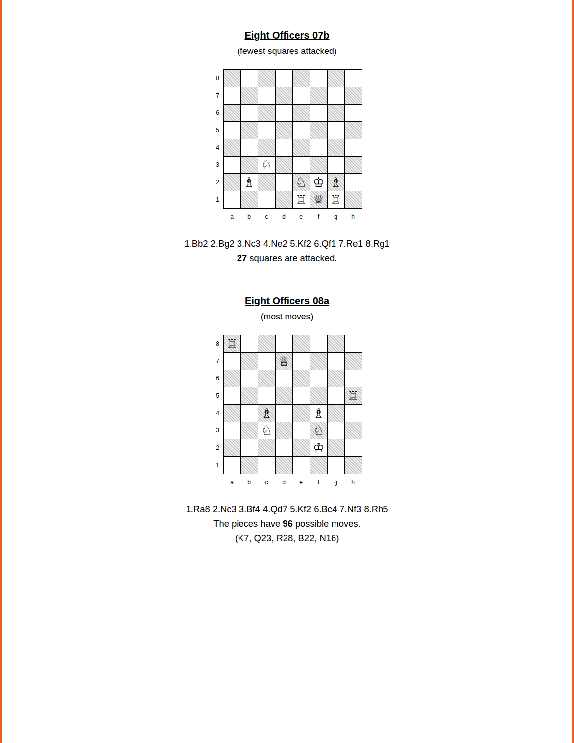Eight Officers 07b
(fewest squares attacked)
| 8 | | | | | | | | |
| 7 | | | | | | | | |
| 6 | | | | | | | | |
| 5 | | | | | | | | |
| 4 | | | | | | | | |
| 3 | | | ♘ | | | | | |
| 2 | | ♗ | | | ♘ | ♔ | ♗ | |
| 1 | | | | | ♖ | ♕ | ♖ | |
| | a | b | c | d | e | f | g | h |
1.Bb2 2.Bg2 3.Nc3 4.Ne2 5.Kf2 6.Qf1 7.Re1 8.Rg1
27 squares are attacked.
Eight Officers 08a
(most moves)
| 8 | ♖ | | | | | | | |
| 7 | | | | ♕ | | | | |
| 6 | | | | | | | | |
| 5 | | | | | | | | ♖ |
| 4 | | | ♗ | | | ♗ | | |
| 3 | | | ♘ | | | ♘ | | |
| 2 | | | | | | ♔ | | |
| 1 | | | | | | | | |
| | a | b | c | d | e | f | g | h |
1.Ra8 2.Nc3 3.Bf4 4.Qd7 5.Kf2 6.Bc4 7.Nf3 8.Rh5
The pieces have 96 possible moves.
(K7, Q23, R28, B22, N16)